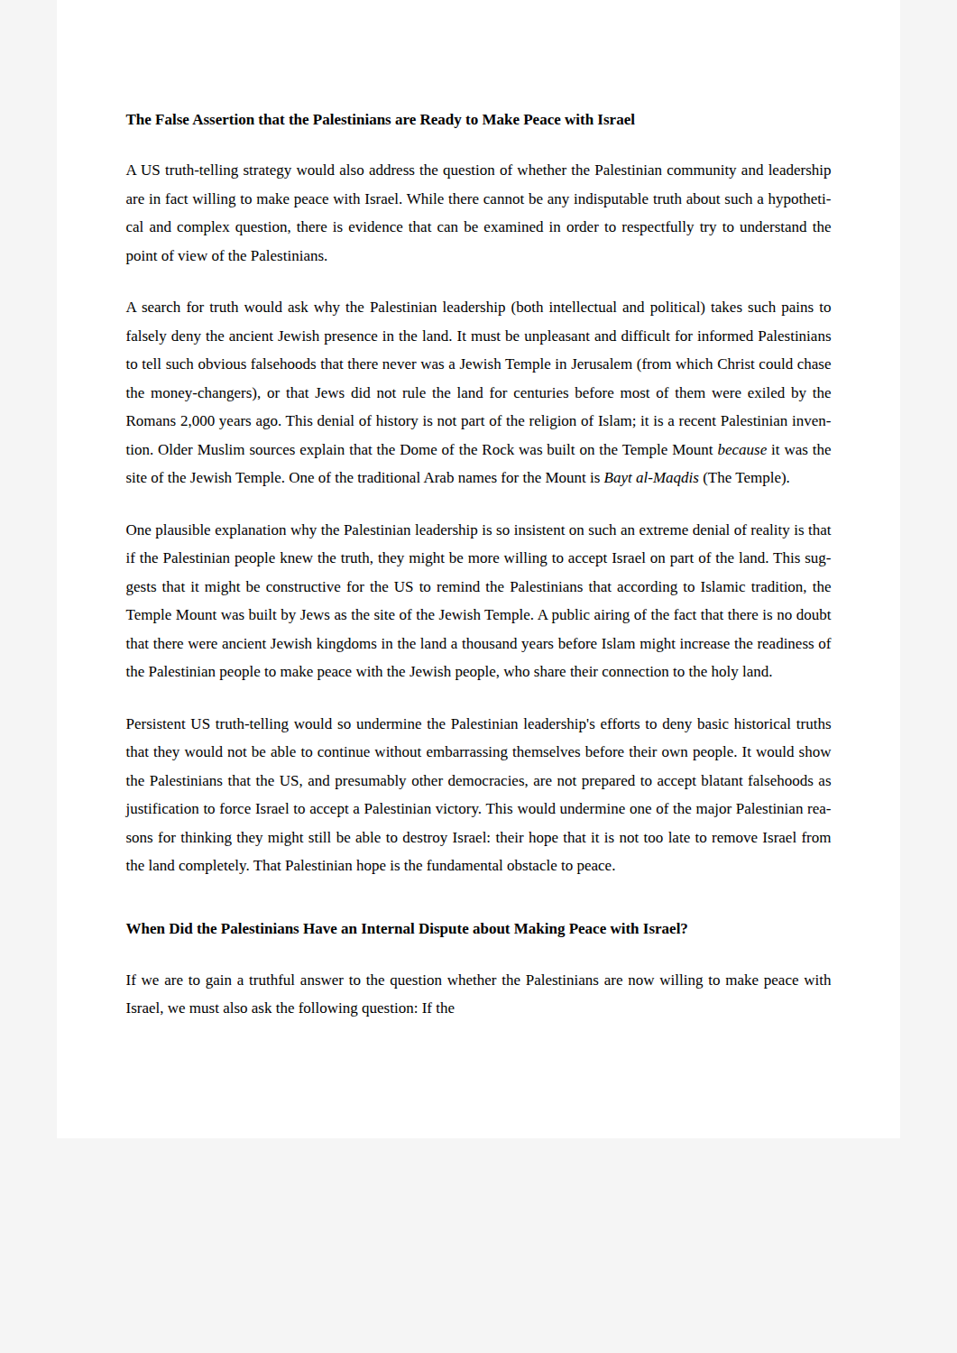The False Assertion that the Palestinians are Ready to Make Peace with Israel
A US truth-telling strategy would also address the question of whether the Palestinian community and leadership are in fact willing to make peace with Israel. While there cannot be any indisputable truth about such a hypothetical and complex question, there is evidence that can be examined in order to respectfully try to understand the point of view of the Palestinians.
A search for truth would ask why the Palestinian leadership (both intellectual and political) takes such pains to falsely deny the ancient Jewish presence in the land. It must be unpleasant and difficult for informed Palestinians to tell such obvious falsehoods that there never was a Jewish Temple in Jerusalem (from which Christ could chase the money-changers), or that Jews did not rule the land for centuries before most of them were exiled by the Romans 2,000 years ago. This denial of history is not part of the religion of Islam; it is a recent Palestinian invention. Older Muslim sources explain that the Dome of the Rock was built on the Temple Mount because it was the site of the Jewish Temple. One of the traditional Arab names for the Mount is Bayt al-Maqdis (The Temple).
One plausible explanation why the Palestinian leadership is so insistent on such an extreme denial of reality is that if the Palestinian people knew the truth, they might be more willing to accept Israel on part of the land. This suggests that it might be constructive for the US to remind the Palestinians that according to Islamic tradition, the Temple Mount was built by Jews as the site of the Jewish Temple. A public airing of the fact that there is no doubt that there were ancient Jewish kingdoms in the land a thousand years before Islam might increase the readiness of the Palestinian people to make peace with the Jewish people, who share their connection to the holy land.
Persistent US truth-telling would so undermine the Palestinian leadership's efforts to deny basic historical truths that they would not be able to continue without embarrassing themselves before their own people. It would show the Palestinians that the US, and presumably other democracies, are not prepared to accept blatant falsehoods as justification to force Israel to accept a Palestinian victory. This would undermine one of the major Palestinian reasons for thinking they might still be able to destroy Israel: their hope that it is not too late to remove Israel from the land completely. That Palestinian hope is the fundamental obstacle to peace.
When Did the Palestinians Have an Internal Dispute about Making Peace with Israel?
If we are to gain a truthful answer to the question whether the Palestinians are now willing to make peace with Israel, we must also ask the following question: If the